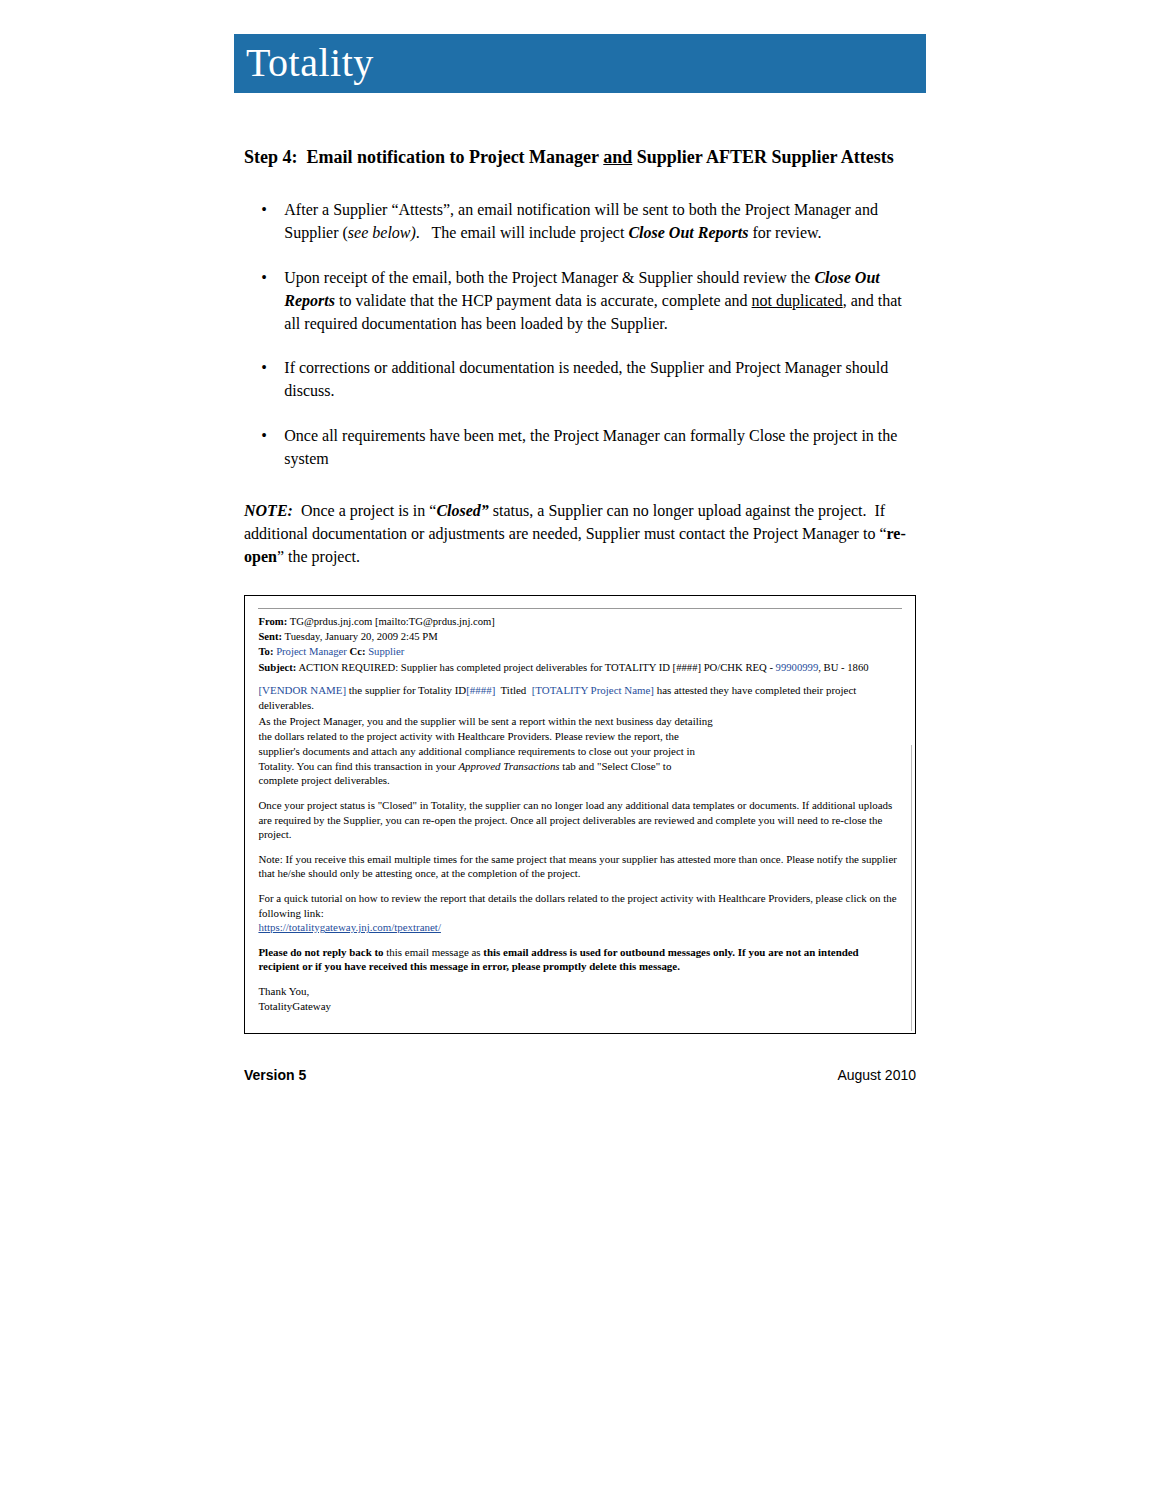Totality
Step 4: Email notification to Project Manager and Supplier AFTER Supplier Attests
After a Supplier “Attests”, an email notification will be sent to both the Project Manager and Supplier (see below). The email will include project Close Out Reports for review.
Upon receipt of the email, both the Project Manager & Supplier should review the Close Out Reports to validate that the HCP payment data is accurate, complete and not duplicated, and that all required documentation has been loaded by the Supplier.
If corrections or additional documentation is needed, the Supplier and Project Manager should discuss.
Once all requirements have been met, the Project Manager can formally Close the project in the system
NOTE: Once a project is in “Closed” status, a Supplier can no longer upload against the project. If additional documentation or adjustments are needed, Supplier must contact the Project Manager to “re-open” the project.
From: TG@prdus.jnj.com [mailto:TG@prdus.jnj.com]
Sent: Tuesday, January 20, 2009 2:45 PM
To: Project Manager Cc: Supplier
Subject: ACTION REQUIRED: Supplier has completed project deliverables for TOTALITY ID [####] PO/CHK REQ - 99900999, BU - 1860
[VENDOR NAME] the supplier for Totality ID[####] Titled [TOTALITY Project Name] has attested they have completed their project deliverables.
As the Project Manager, you and the supplier will be sent a report within the next business day detailing
the dollars related to the project activity with Healthcare Providers. Please review the report, the
supplier's documents and attach any additional compliance requirements to close out your project in
Totality. You can find this transaction in your Approved Transactions tab and "Select Close" to
complete project deliverables.
Once your project status is "Closed" in Totality, the supplier can no longer load any additional data templates or documents. If additional uploads are required by the Supplier, you can re-open the project. Once all project deliverables are reviewed and complete you will need to re-close the project.
Note: If you receive this email multiple times for the same project that means your supplier has attested more than once. Please notify the supplier that he/she should only be attesting once, at the completion of the project.
For a quick tutorial on how to review the report that details the dollars related to the project activity with Healthcare Providers, please click on the following link:
https://totalitygateway.jnj.com/tpextranet/
Please do not reply back to this email message as this email address is used for outbound messages only. If you are not an intended recipient or if you have received this message in error, please promptly delete this message.
Thank You,
TotalityGateway
Version 5
August 2010